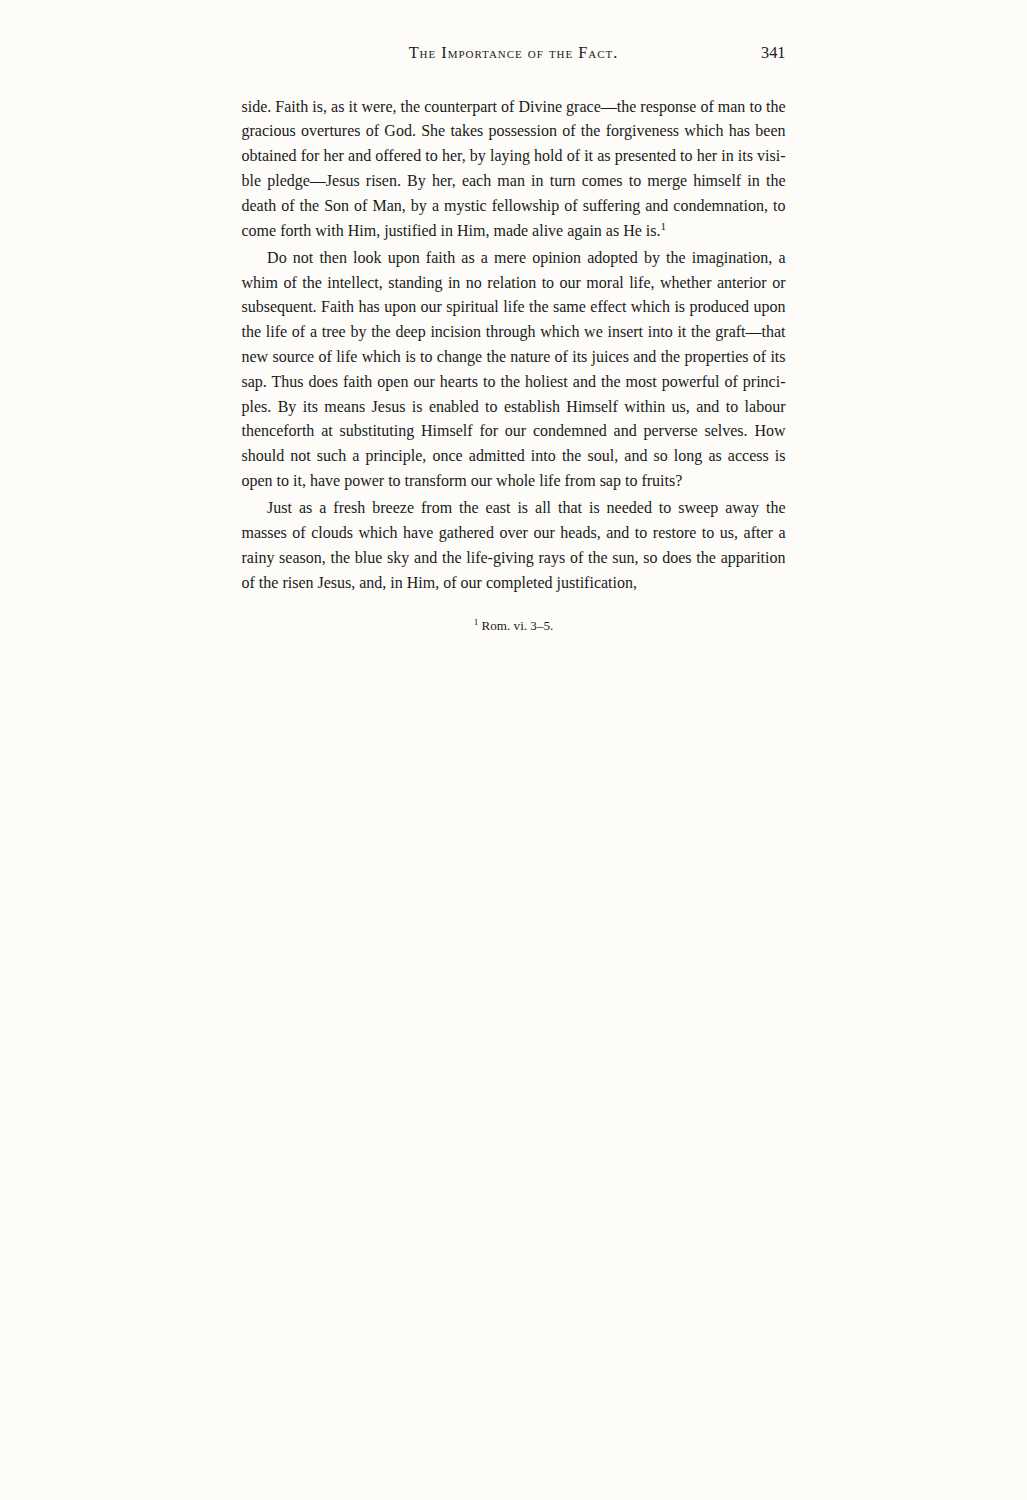The Importance of the Fact. 341
side. Faith is, as it were, the counterpart of Divine grace—the response of man to the gracious overtures of God. She takes possession of the forgiveness which has been obtained for her and offered to her, by laying hold of it as presented to her in its visible pledge—Jesus risen. By her, each man in turn comes to merge himself in the death of the Son of Man, by a mystic fellowship of suffering and condemnation, to come forth with Him, justified in Him, made alive again as He is.1
Do not then look upon faith as a mere opinion adopted by the imagination, a whim of the intellect, standing in no relation to our moral life, whether anterior or subsequent. Faith has upon our spiritual life the same effect which is produced upon the life of a tree by the deep incision through which we insert into it the graft—that new source of life which is to change the nature of its juices and the properties of its sap. Thus does faith open our hearts to the holiest and the most powerful of principles. By its means Jesus is enabled to establish Himself within us, and to labour thenceforth at substituting Himself for our condemned and perverse selves. How should not such a principle, once admitted into the soul, and so long as access is open to it, have power to transform our whole life from sap to fruits?
Just as a fresh breeze from the east is all that is needed to sweep away the masses of clouds which have gathered over our heads, and to restore to us, after a rainy season, the blue sky and the life-giving rays of the sun, so does the apparition of the risen Jesus, and, in Him, of our completed justification,
1 Rom. vi. 3–5.